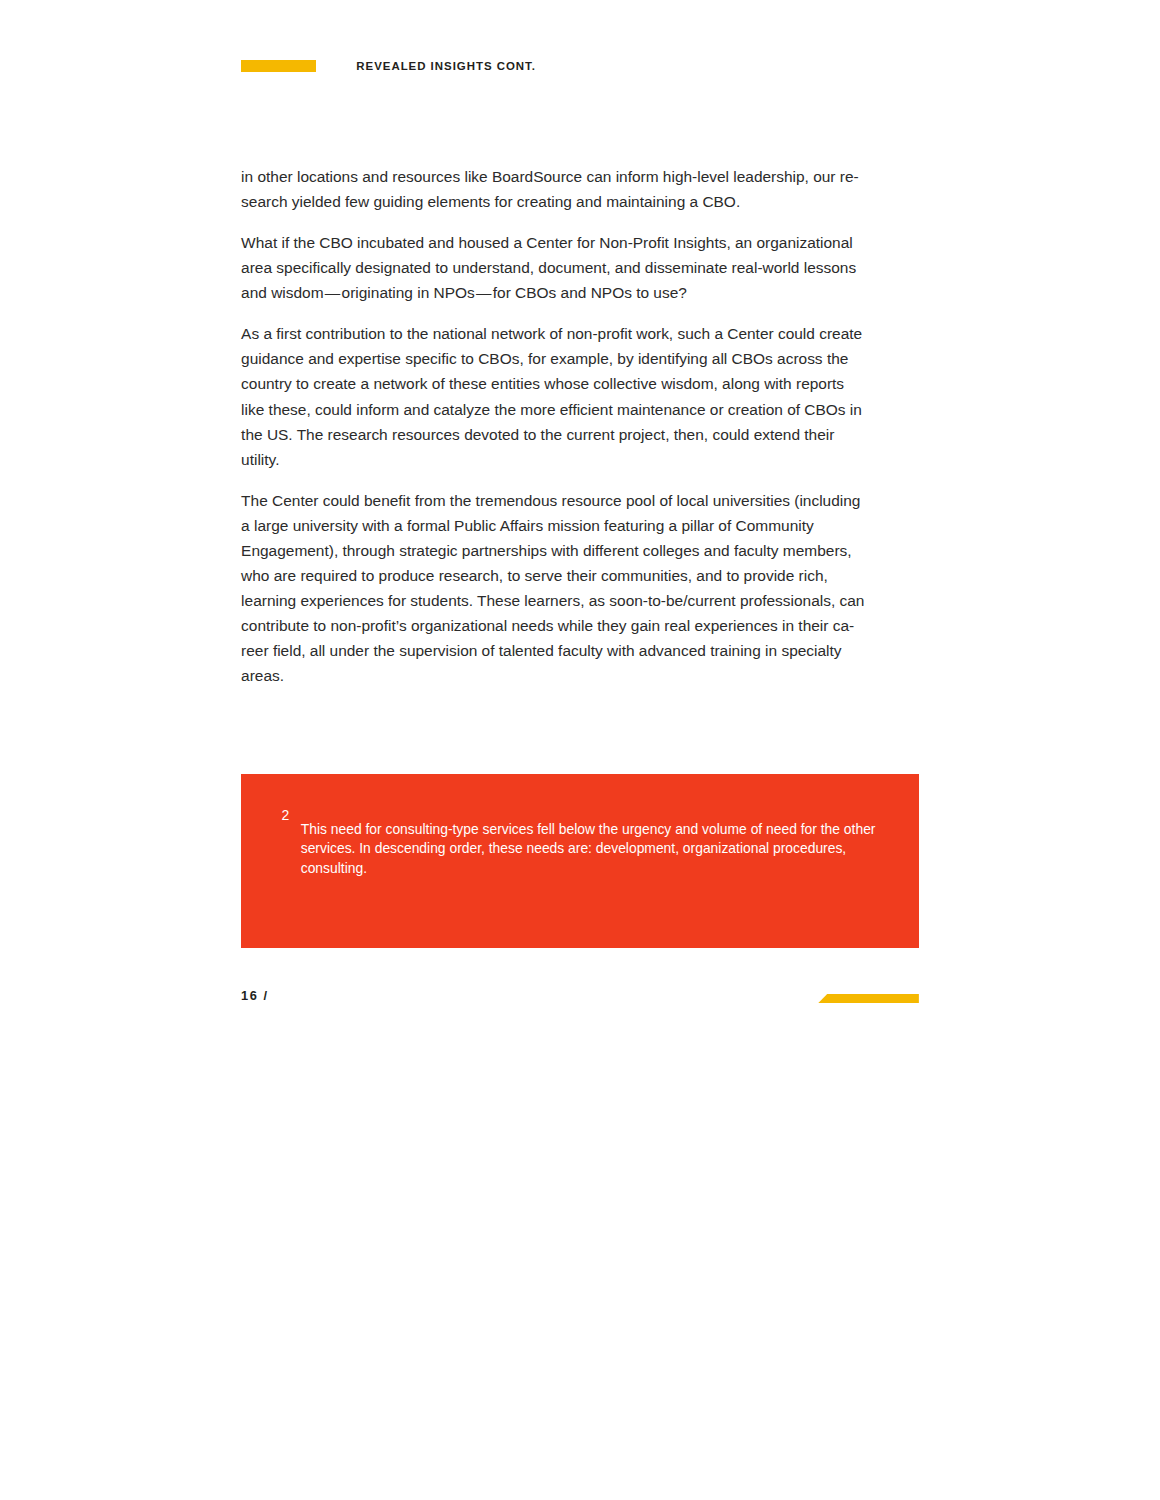Revealed Insights Cont.
in other locations and resources like BoardSource can inform high-level leadership, our research yielded few guiding elements for creating and maintaining a CBO.
What if the CBO incubated and housed a Center for Non-Profit Insights, an organizational area specifically designated to understand, document, and disseminate real-world lessons and wisdom — originating in NPOs — for CBOs and NPOs to use?
As a first contribution to the national network of non-profit work, such a Center could create guidance and expertise specific to CBOs, for example, by identifying all CBOs across the country to create a network of these entities whose collective wisdom, along with reports like these, could inform and catalyze the more efficient maintenance or creation of CBOs in the US. The research resources devoted to the current project, then, could extend their utility.
The Center could benefit from the tremendous resource pool of local universities (including a large university with a formal Public Affairs mission featuring a pillar of Community Engagement), through strategic partnerships with different colleges and faculty members, who are required to produce research, to serve their communities, and to provide rich, learning experiences for students. These learners, as soon-to-be/current professionals, can contribute to non-profit’s organizational needs while they gain real experiences in their career field, all under the supervision of talented faculty with advanced training in specialty areas.
2
This need for consulting-type services fell below the urgency and volume of need for the other services. In descending order, these needs are: development, organizational procedures, consulting.
16 /